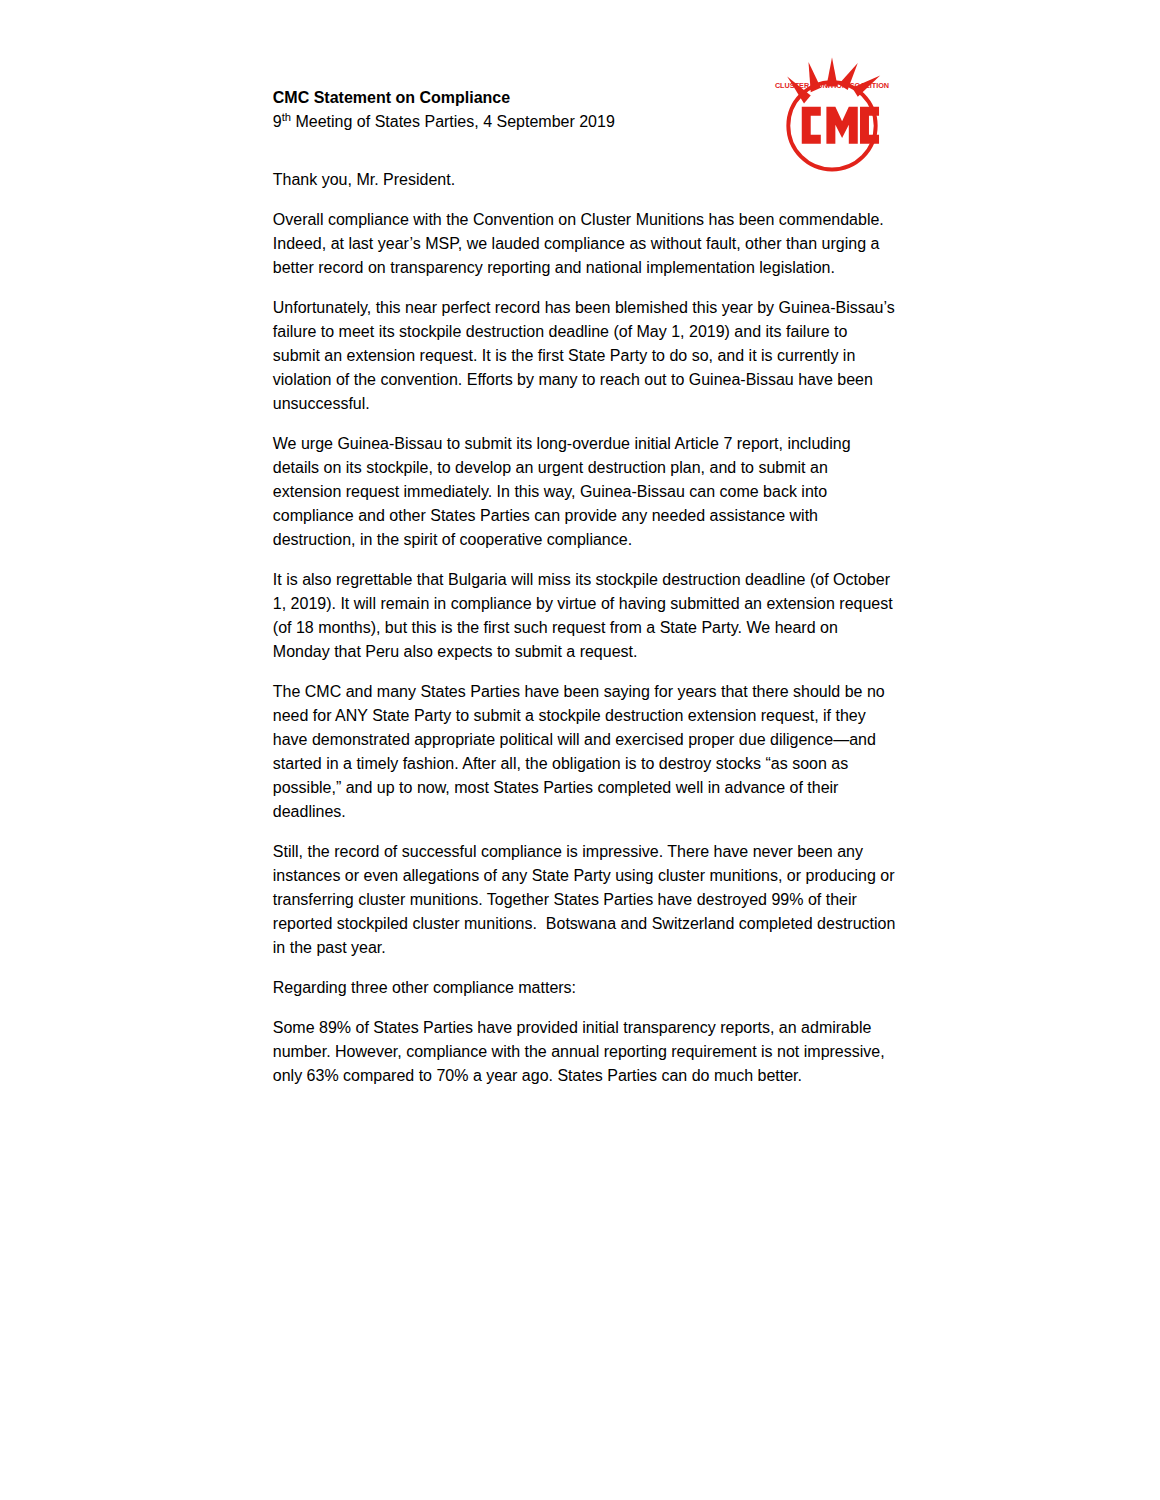CLUSTER MUNITION COALITION
CMC Statement on Compliance
9th Meeting of States Parties, 4 September 2019
Thank you, Mr. President.
Overall compliance with the Convention on Cluster Munitions has been commendable. Indeed, at last year’s MSP, we lauded compliance as without fault, other than urging a better record on transparency reporting and national implementation legislation.
Unfortunately, this near perfect record has been blemished this year by Guinea-Bissau’s failure to meet its stockpile destruction deadline (of May 1, 2019) and its failure to submit an extension request. It is the first State Party to do so, and it is currently in violation of the convention. Efforts by many to reach out to Guinea-Bissau have been unsuccessful.
We urge Guinea-Bissau to submit its long-overdue initial Article 7 report, including details on its stockpile, to develop an urgent destruction plan, and to submit an extension request immediately. In this way, Guinea-Bissau can come back into compliance and other States Parties can provide any needed assistance with destruction, in the spirit of cooperative compliance.
It is also regrettable that Bulgaria will miss its stockpile destruction deadline (of October 1, 2019). It will remain in compliance by virtue of having submitted an extension request (of 18 months), but this is the first such request from a State Party. We heard on Monday that Peru also expects to submit a request.
The CMC and many States Parties have been saying for years that there should be no need for ANY State Party to submit a stockpile destruction extension request, if they have demonstrated appropriate political will and exercised proper due diligence—and started in a timely fashion. After all, the obligation is to destroy stocks “as soon as possible,” and up to now, most States Parties completed well in advance of their deadlines.
Still, the record of successful compliance is impressive. There have never been any instances or even allegations of any State Party using cluster munitions, or producing or transferring cluster munitions. Together States Parties have destroyed 99% of their reported stockpiled cluster munitions. Botswana and Switzerland completed destruction in the past year.
Regarding three other compliance matters:
Some 89% of States Parties have provided initial transparency reports, an admirable number. However, compliance with the annual reporting requirement is not impressive, only 63% compared to 70% a year ago. States Parties can do much better.